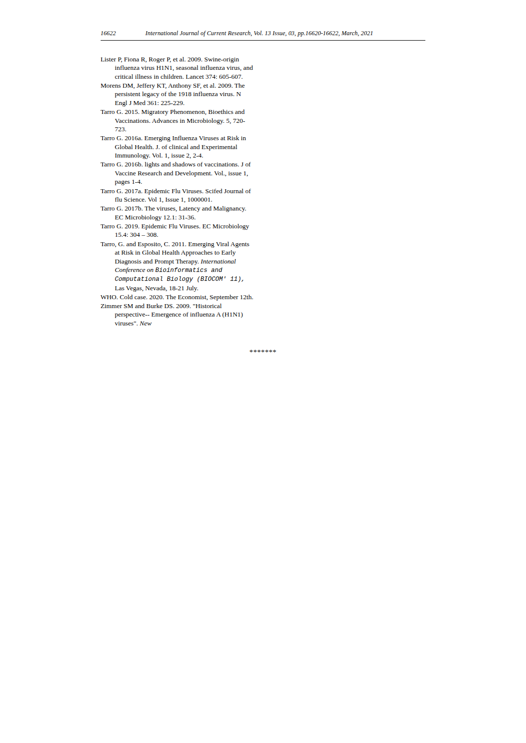16622 International Journal of Current Research, Vol. 13 Issue, 03, pp.16620-16622, March, 2021
Lister P, Fiona R, Roger P, et al. 2009. Swine-origin influenza virus H1N1, seasonal influenza virus, and critical illness in children. Lancet 374: 605-607.
Morens DM, Jeffery KT, Anthony SF, et al. 2009. The persistent legacy of the 1918 influenza virus. N Engl J Med 361: 225-229.
Tarro G. 2015. Migratory Phenomenon, Bioethics and Vaccinations. Advances in Microbiology. 5, 720-723.
Tarro G. 2016a. Emerging Influenza Viruses at Risk in Global Health. J. of clinical and Experimental Immunology. Vol. 1, issue 2, 2-4.
Tarro G. 2016b. lights and shadows of vaccinations. J of Vaccine Research and Development. Vol., issue 1, pages 1-4.
Tarro G. 2017a. Epidemic Flu Viruses. Scifed Journal of flu Science. Vol 1, Issue 1, 1000001.
Tarro G. 2017b. The viruses, Latency and Malignancy. EC Microbiology 12.1: 31-36.
Tarro G. 2019. Epidemic Flu Viruses. EC Microbiology 15.4: 304 – 308.
Tarro, G. and Esposito, C. 2011. Emerging Viral Agents at Risk in Global Health Approaches to Early Diagnosis and Prompt Therapy. International Conference on Bioinformatics and Computational Biology (BIOCOM' 11), Las Vegas, Nevada, 18-21 July.
WHO. Cold case. 2020. The Economist, September 12th.
Zimmer SM and Burke DS. 2009. "Historical perspective-- Emergence of influenza A (H1N1) viruses". New
*******